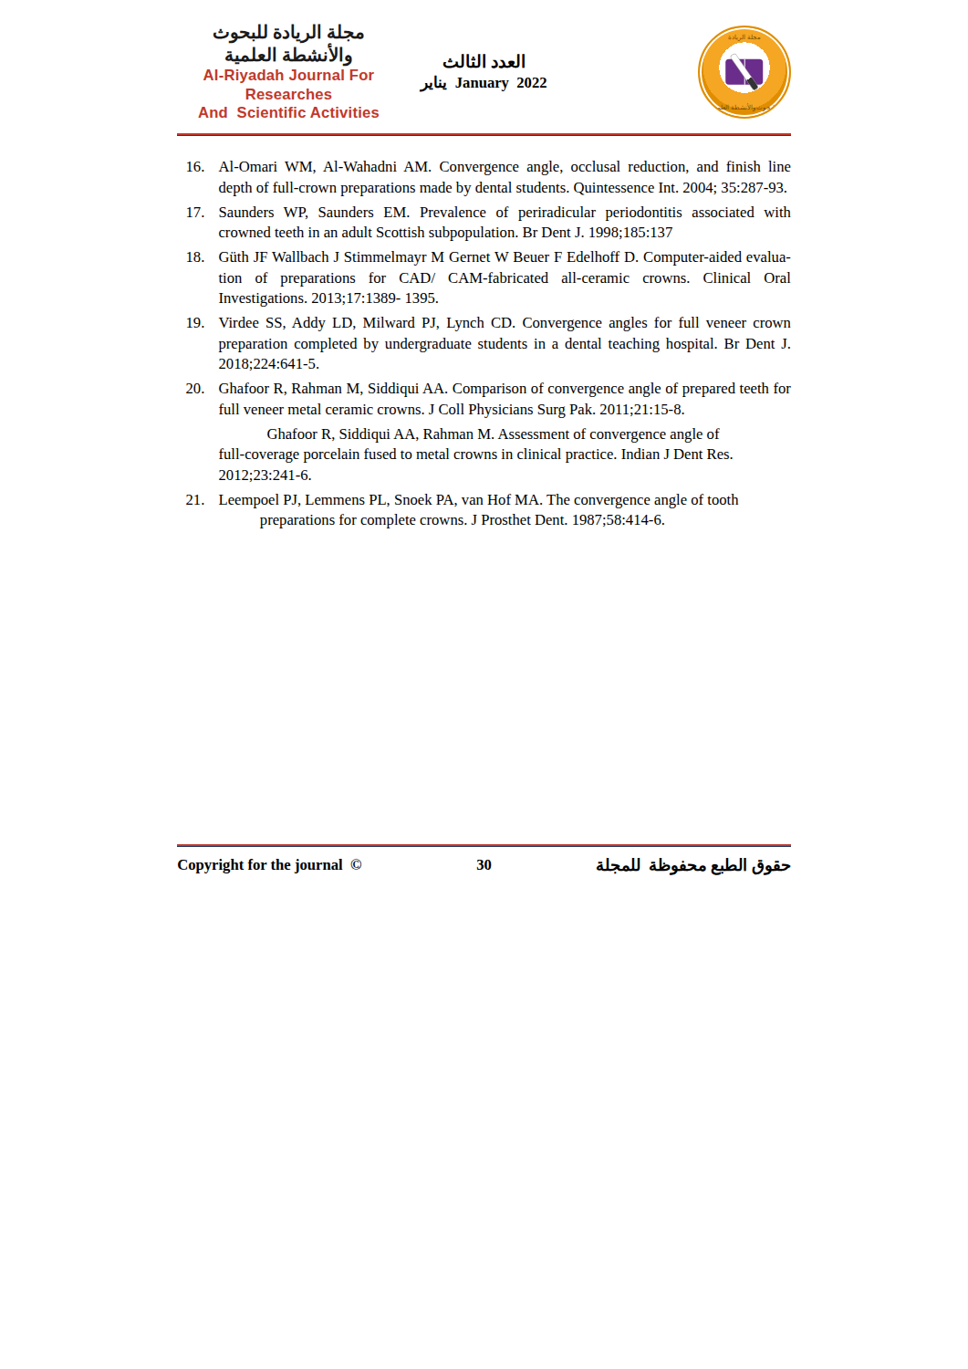مجلة الريادة للبحوث والأنشطة العلمية
Al-Riyadah Journal For Researches
And Scientific Activities
العدد الثالث
يناير January 2022
مجلة الريادة
للبحوث والأنشطة العلمية
16. Al-Omari WM, Al-Wahadni AM. Convergence angle, occlusal reduction, and finish line depth of full-crown preparations made by dental students. Quintessence Int. 2004; 35:287-93.
17. Saunders WP, Saunders EM. Prevalence of periradicular periodontitis associated with crowned teeth in an adult Scottish subpopulation. Br Dent J. 1998;185:137
18. Güth JF Wallbach J Stimmelmayr M Gernet W Beuer F Edelhoff D. Computer-aided evaluation of preparations for CAD/ CAM-fabricated all-ceramic crowns. Clinical Oral Investigations. 2013;17:1389- 1395.
19. Virdee SS, Addy LD, Milward PJ, Lynch CD. Convergence angles for full veneer crown preparation completed by undergraduate students in a dental teaching hospital. Br Dent J. 2018;224:641-5.
20. Ghafoor R, Rahman M, Siddiqui AA. Comparison of convergence angle of prepared teeth for full veneer metal ceramic crowns. J Coll Physicians Surg Pak. 2011;21:15-8.
Ghafoor R, Siddiqui AA, Rahman M. Assessment of convergence angle of
full-coverage porcelain fused to metal crowns in clinical practice. Indian J Dent Res. 2012;23:241-6.
21. Leempoel PJ, Lemmens PL, Snoek PA, van Hof MA. The convergence angle of tooth
preparations for complete crowns. J Prosthet Dent. 1987;58:414-6.
Copyright for the journal ©
30
حقوق الطبع محفوظة للمجلة